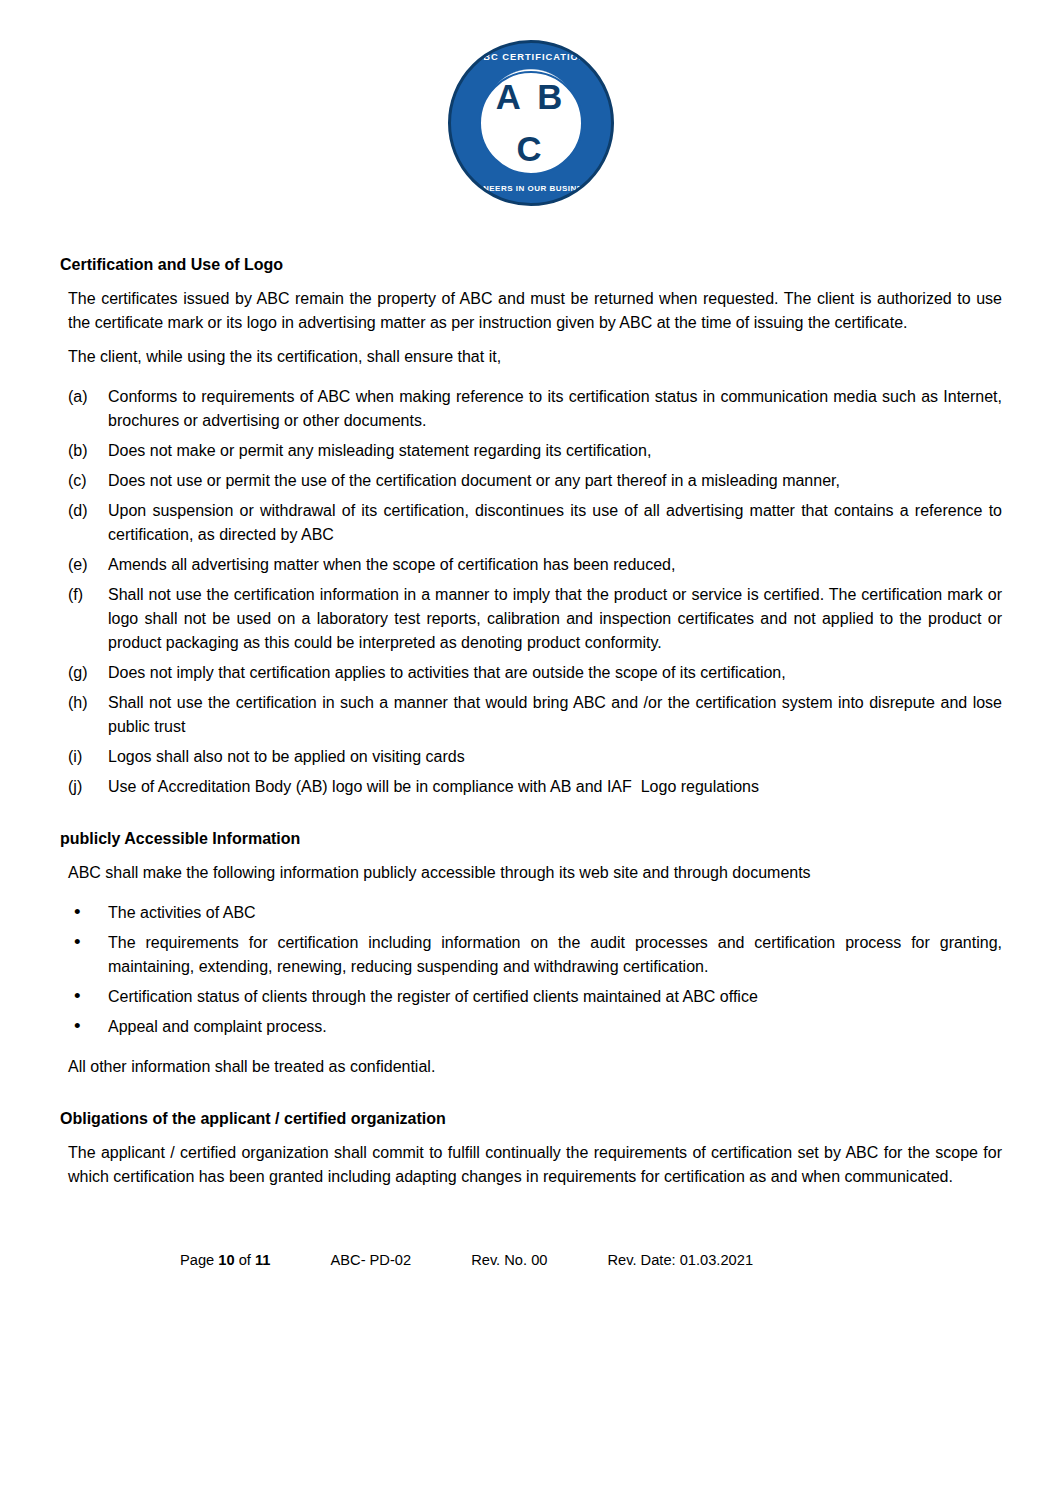ABC CERTIFICATION
A B C
PIONEERS IN OUR BUSINESS
Certification and Use of Logo
The certificates issued by ABC remain the property of ABC and must be returned when requested. The client is authorized to use the certificate mark or its logo in advertising matter as per instruction given by ABC at the time of issuing the certificate.
The client, while using the its certification, shall ensure that it,
Conforms to requirements of ABC when making reference to its certification status in communication media such as Internet, brochures or advertising or other documents.
Does not make or permit any misleading statement regarding its certification,
Does not use or permit the use of the certification document or any part thereof in a misleading manner,
Upon suspension or withdrawal of its certification, discontinues its use of all advertising matter that contains a reference to certification, as directed by ABC
Amends all advertising matter when the scope of certification has been reduced,
Shall not use the certification information in a manner to imply that the product or service is certified. The certification mark or logo shall not be used on a laboratory test reports, calibration and inspection certificates and not applied to the product or product packaging as this could be interpreted as denoting product conformity.
Does not imply that certification applies to activities that are outside the scope of its certification,
Shall not use the certification in such a manner that would bring ABC and /or the certification system into disrepute and lose public trust
Logos shall also not to be applied on visiting cards
Use of Accreditation Body (AB) logo will be in compliance with AB and IAF Logo regulations
publicly Accessible Information
ABC shall make the following information publicly accessible through its web site and through documents
The activities of ABC
The requirements for certification including information on the audit processes and certification process for granting, maintaining, extending, renewing, reducing suspending and withdrawing certification.
Certification status of clients through the register of certified clients maintained at ABC office
Appeal and complaint process.
All other information shall be treated as confidential.
Obligations of the applicant / certified organization
The applicant / certified organization shall commit to fulfill continually the requirements of certification set by ABC for the scope for which certification has been granted including adapting changes in requirements for certification as and when communicated.
Page 10 of 11 ABC- PD-02 Rev. No. 00 Rev. Date: 01.03.2021